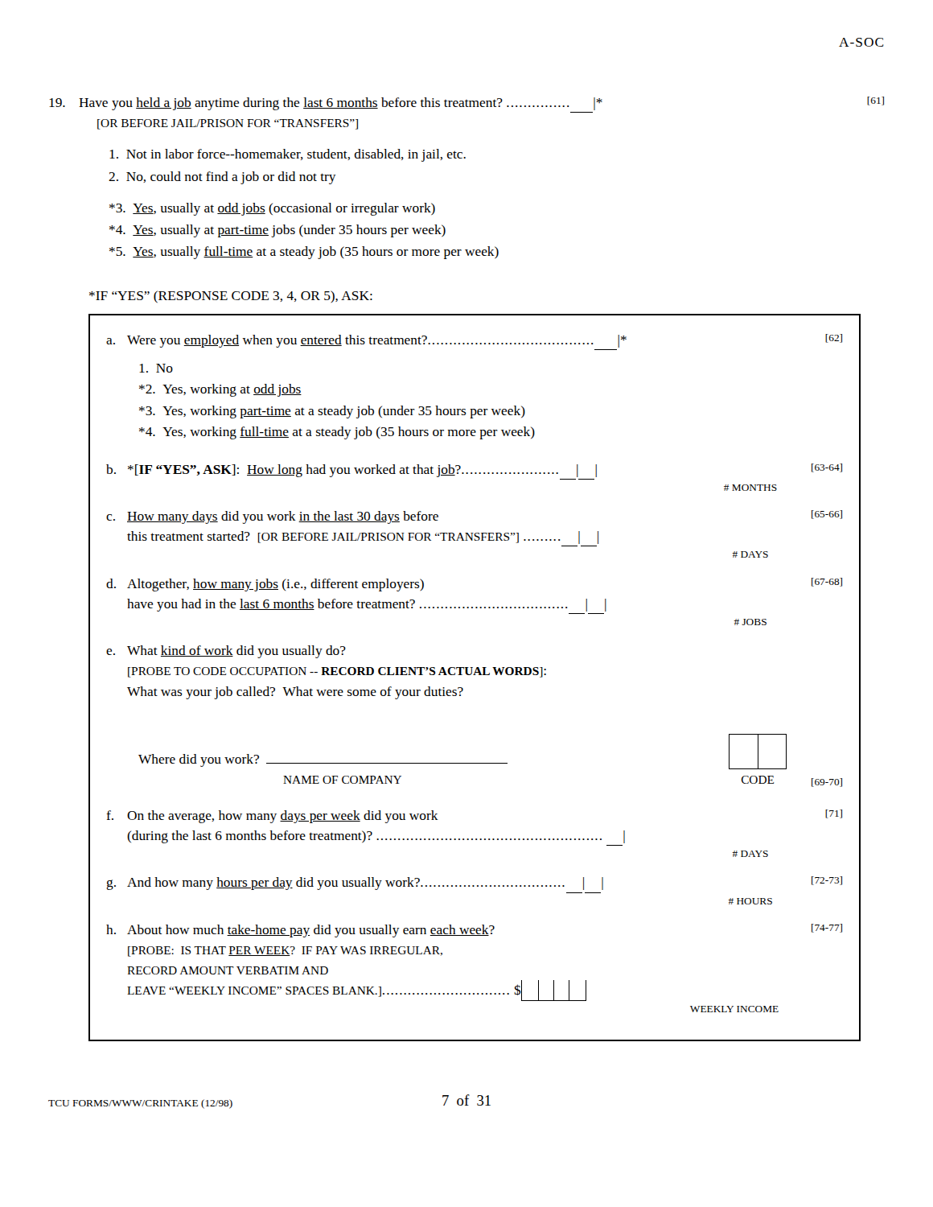A-SOC
19.
Have you held a job anytime during the last 6 months before this treatment? ............... |*
[61]
[OR BEFORE JAIL/PRISON FOR “TRANSFERS”]
1. Not in labor force--homemaker, student, disabled, in jail, etc.
2. No, could not find a job or did not try
*3. Yes, usually at odd jobs (occasional or irregular work)
*4. Yes, usually at part-time jobs (under 35 hours per week)
*5. Yes, usually full-time at a steady job (35 hours or more per week)
*IF “YES” (RESPONSE CODE 3, 4, OR 5), ASK:
a.
Were you employed when you entered this treatment?....................................... |*
[62]
1. No
*2. Yes, working at odd jobs
*3. Yes, working part-time at a steady job (under 35 hours per week)
*4. Yes, working full-time at a steady job (35 hours or more per week)
b.
*[IF “YES”, ASK]: How long had you worked at that job?....................... | | # MONTHS
[63-64]
c.
How many days did you work in the last 30 days before
this treatment started? [OR BEFORE JAIL/PRISON FOR “TRANSFERS”] ......... | | # DAYS
[65-66]
d.
Altogether, how many jobs (i.e., different employers)
have you had in the last 6 months before treatment? ................................... | | # JOBS
[67-68]
e.
What kind of work did you usually do?
[PROBE TO CODE OCCUPATION -- RECORD CLIENT’S ACTUAL WORDS]:
What was your job called? What were some of your duties?
Where did you work?
NAME OF COMPANY
CODE
[69-70]
f.
On the average, how many days per week did you work
(during the last 6 months before treatment)? ..................................................... | # DAYS
[71]
g.
And how many hours per day did you usually work?.................................. | | # HOURS
[72-73]
h.
About how much take-home pay did you usually earn each week?
[PROBE: IS THAT PER WEEK? IF PAY WAS IRREGULAR,
RECORD AMOUNT VERBATIM AND
LEAVE “WEEKLY INCOME” SPACES BLANK.].............................. $ WEEKLY INCOME
[74-77]
TCU FORMS/WWW/CRINTAKE (12/98)
7 of 31